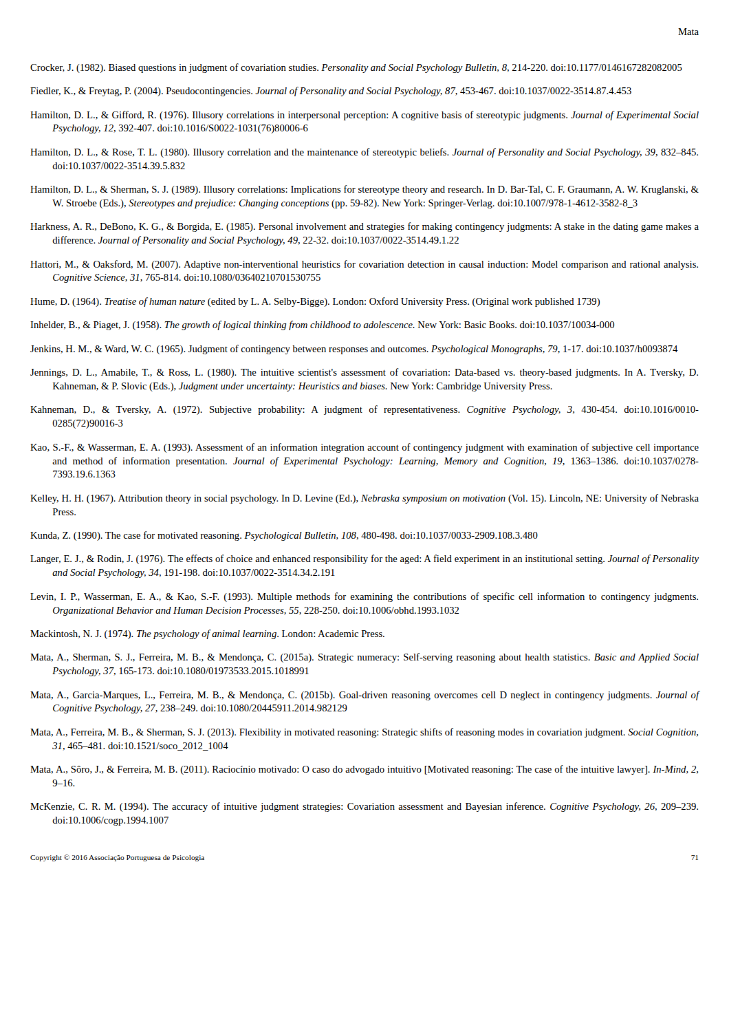Mata
Crocker, J. (1982). Biased questions in judgment of covariation studies. Personality and Social Psychology Bulletin, 8, 214-220. doi:10.1177/0146167282082005
Fiedler, K., & Freytag, P. (2004). Pseudocontingencies. Journal of Personality and Social Psychology, 87, 453-467. doi:10.1037/0022-3514.87.4.453
Hamilton, D. L., & Gifford, R. (1976). Illusory correlations in interpersonal perception: A cognitive basis of stereotypic judgments. Journal of Experimental Social Psychology, 12, 392-407. doi:10.1016/S0022-1031(76)80006-6
Hamilton, D. L., & Rose, T. L. (1980). Illusory correlation and the maintenance of stereotypic beliefs. Journal of Personality and Social Psychology, 39, 832–845. doi:10.1037/0022-3514.39.5.832
Hamilton, D. L., & Sherman, S. J. (1989). Illusory correlations: Implications for stereotype theory and research. In D. Bar-Tal, C. F. Graumann, A. W. Kruglanski, & W. Stroebe (Eds.), Stereotypes and prejudice: Changing conceptions (pp. 59-82). New York: Springer-Verlag. doi:10.1007/978-1-4612-3582-8_3
Harkness, A. R., DeBono, K. G., & Borgida, E. (1985). Personal involvement and strategies for making contingency judgments: A stake in the dating game makes a difference. Journal of Personality and Social Psychology, 49, 22-32. doi:10.1037/0022-3514.49.1.22
Hattori, M., & Oaksford, M. (2007). Adaptive non-interventional heuristics for covariation detection in causal induction: Model comparison and rational analysis. Cognitive Science, 31, 765-814. doi:10.1080/03640210701530755
Hume, D. (1964). Treatise of human nature (edited by L. A. Selby-Bigge). London: Oxford University Press. (Original work published 1739)
Inhelder, B., & Piaget, J. (1958). The growth of logical thinking from childhood to adolescence. New York: Basic Books. doi:10.1037/10034-000
Jenkins, H. M., & Ward, W. C. (1965). Judgment of contingency between responses and outcomes. Psychological Monographs, 79, 1-17. doi:10.1037/h0093874
Jennings, D. L., Amabile, T., & Ross, L. (1980). The intuitive scientist's assessment of covariation: Data-based vs. theory-based judgments. In A. Tversky, D. Kahneman, & P. Slovic (Eds.), Judgment under uncertainty: Heuristics and biases. New York: Cambridge University Press.
Kahneman, D., & Tversky, A. (1972). Subjective probability: A judgment of representativeness. Cognitive Psychology, 3, 430-454. doi:10.1016/0010-0285(72)90016-3
Kao, S.-F., & Wasserman, E. A. (1993). Assessment of an information integration account of contingency judgment with examination of subjective cell importance and method of information presentation. Journal of Experimental Psychology: Learning, Memory and Cognition, 19, 1363–1386. doi:10.1037/0278-7393.19.6.1363
Kelley, H. H. (1967). Attribution theory in social psychology. In D. Levine (Ed.), Nebraska symposium on motivation (Vol. 15). Lincoln, NE: University of Nebraska Press.
Kunda, Z. (1990). The case for motivated reasoning. Psychological Bulletin, 108, 480-498. doi:10.1037/0033-2909.108.3.480
Langer, E. J., & Rodin, J. (1976). The effects of choice and enhanced responsibility for the aged: A field experiment in an institutional setting. Journal of Personality and Social Psychology, 34, 191-198. doi:10.1037/0022-3514.34.2.191
Levin, I. P., Wasserman, E. A., & Kao, S.-F. (1993). Multiple methods for examining the contributions of specific cell information to contingency judgments. Organizational Behavior and Human Decision Processes, 55, 228-250. doi:10.1006/obhd.1993.1032
Mackintosh, N. J. (1974). The psychology of animal learning. London: Academic Press.
Mata, A., Sherman, S. J., Ferreira, M. B., & Mendonça, C. (2015a). Strategic numeracy: Self-serving reasoning about health statistics. Basic and Applied Social Psychology, 37, 165-173. doi:10.1080/01973533.2015.1018991
Mata, A., Garcia-Marques, L., Ferreira, M. B., & Mendonça, C. (2015b). Goal-driven reasoning overcomes cell D neglect in contingency judgments. Journal of Cognitive Psychology, 27, 238–249. doi:10.1080/20445911.2014.982129
Mata, A., Ferreira, M. B., & Sherman, S. J. (2013). Flexibility in motivated reasoning: Strategic shifts of reasoning modes in covariation judgment. Social Cognition, 31, 465–481. doi:10.1521/soco_2012_1004
Mata, A., Sôro, J., & Ferreira, M. B. (2011). Raciocínio motivado: O caso do advogado intuitivo [Motivated reasoning: The case of the intuitive lawyer]. In-Mind, 2, 9–16.
McKenzie, C. R. M. (1994). The accuracy of intuitive judgment strategies: Covariation assessment and Bayesian inference. Cognitive Psychology, 26, 209–239. doi:10.1006/cogp.1994.1007
Copyright © 2016 Associação Portuguesa de Psicologia
71